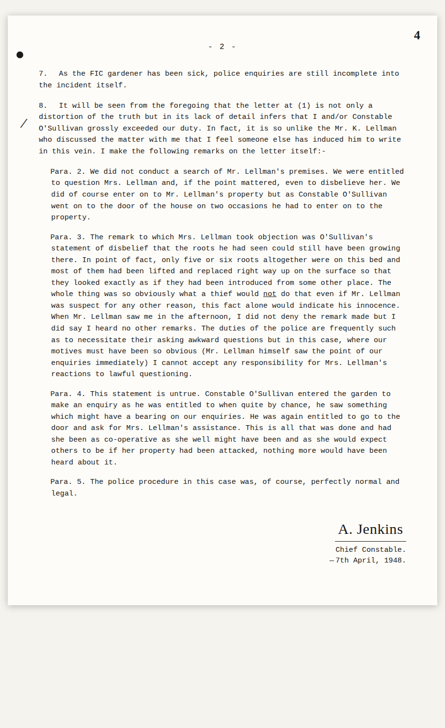4 /
- 2 -
7. As the FIC gardener has been sick, police enquiries are still incomplete into the incident itself.
8. It will be seen from the foregoing that the letter at (1) is not only a distortion of the truth but in its lack of detail infers that I and/or Constable O'Sullivan grossly exceeded our duty. In fact, it is so unlike the Mr. K. Lellman who discussed the matter with me that I feel someone else has induced him to write in this vein. I make the following remarks on the letter itself:-
Para. 2. We did not conduct a search of Mr. Lellman's premises. We were entitled to question Mrs. Lellman and, if the point mattered, even to disbelieve her. We did of course enter on to Mr. Lellman's property but as Constable O'Sullivan went on to the door of the house on two occasions he had to enter on to the property.
Para. 3. The remark to which Mrs. Lellman took objection was O'Sullivan's statement of disbelief that the roots he had seen could still have been growing there. In point of fact, only five or six roots altogether were on this bed and most of them had been lifted and replaced right way up on the surface so that they looked exactly as if they had been introduced from some other place. The whole thing was so obviously what a thief would not do that even if Mr. Lellman was suspect for any other reason, this fact alone would indicate his innocence. When Mr. Lellman saw me in the afternoon, I did not deny the remark made but I did say I heard no other remarks. The duties of the police are frequently such as to necessitate their asking awkward questions but in this case, where our motives must have been so obvious (Mr. Lellman himself saw the point of our enquiries immediately) I cannot accept any responsibility for Mrs. Lellman's reactions to lawful questioning.
Para. 4. This statement is untrue. Constable O'Sullivan entered the garden to make an enquiry as he was entitled to when quite by chance, he saw something which might have a bearing on our enquiries. He was again entitled to go to the door and ask for Mrs. Lellman's assistance. This is all that was done and had she been as co-operative as she well might have been and as she would expect others to be if her property had been attacked, nothing more would have been heard about it.
Para. 5. The police procedure in this case was, of course, perfectly normal and legal.
A. Jenkins
Chief Constable.
7th April, 1948.